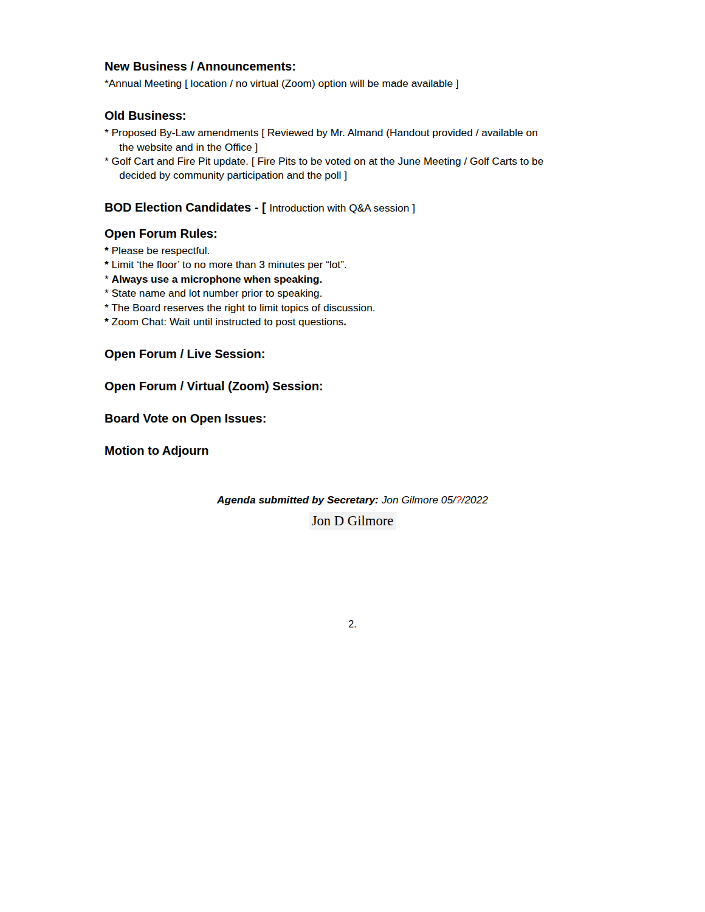New Business / Announcements:
*Annual Meeting [ location / no virtual (Zoom) option will be made available ]
Old Business:
* Proposed By-Law amendments [ Reviewed by Mr. Almand (Handout provided / available on
the website and in the Office ]
* Golf Cart and Fire Pit update. [ Fire Pits to be voted on at the June Meeting / Golf Carts to be
decided by community participation and the poll ]
BOD Election Candidates - [ Introduction with Q&A session ]
Open Forum Rules:
* Please be respectful.
* Limit ‘the floor’ to no more than 3 minutes per “lot”.
* Always use a microphone when speaking.
* State name and lot number prior to speaking.
* The Board reserves the right to limit topics of discussion.
* Zoom Chat: Wait until instructed to post questions.
Open Forum / Live Session:
Open Forum / Virtual (Zoom) Session:
Board Vote on Open Issues:
Motion to Adjourn
Agenda submitted by Secretary: Jon Gilmore 05/?/2022
Jon D Gilmore
2.